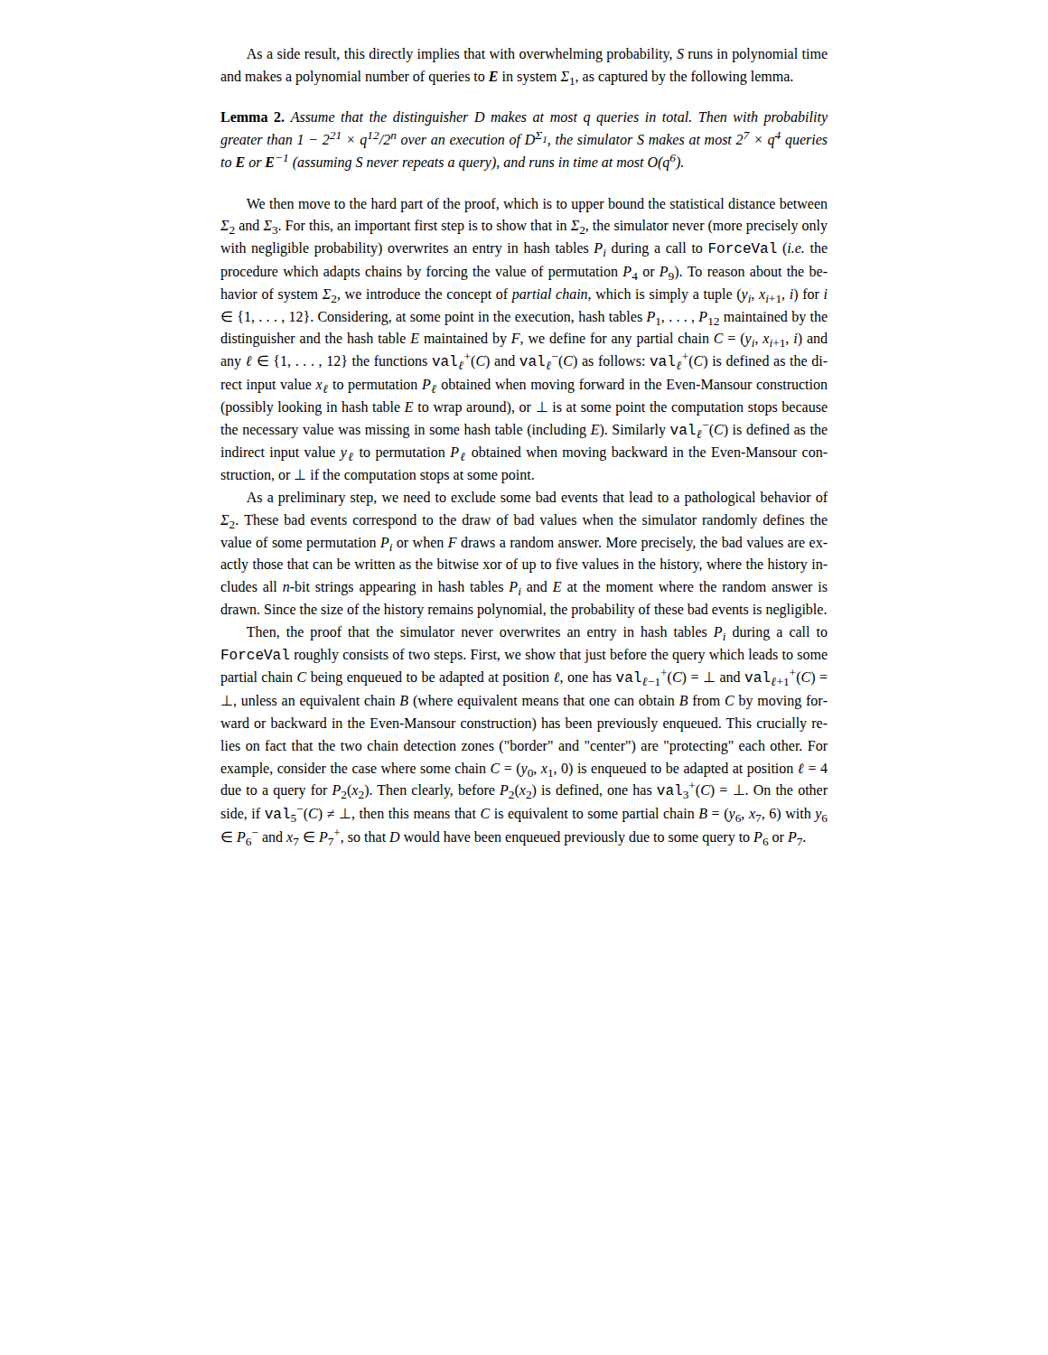As a side result, this directly implies that with overwhelming probability, S runs in polynomial time and makes a polynomial number of queries to E in system Σ1, as captured by the following lemma.
Lemma 2. Assume that the distinguisher D makes at most q queries in total. Then with probability greater than 1 − 221 × q12/2n over an execution of DΣ1, the simulator S makes at most 27 × q4 queries to E or E−1 (assuming S never repeats a query), and runs in time at most O(q6).
We then move to the hard part of the proof, which is to upper bound the statistical distance between Σ2 and Σ3. For this, an important first step is to show that in Σ2, the simulator never (more precisely only with negligible probability) overwrites an entry in hash tables Pi during a call to ForceVal (i.e. the procedure which adapts chains by forcing the value of permutation P4 or P9). To reason about the behavior of system Σ2, we introduce the concept of partial chain, which is simply a tuple (yi, xi+1, i) for i ∈ {1, . . . , 12}. Considering, at some point in the execution, hash tables P1, . . . , P12 maintained by the distinguisher and the hash table E maintained by F, we define for any partial chain C = (yi, xi+1, i) and any ℓ ∈ {1, . . . , 12} the functions valℓ+(C) and valℓ−(C) as follows: valℓ+(C) is defined as the direct input value xℓ to permutation Pℓ obtained when moving forward in the Even-Mansour construction (possibly looking in hash table E to wrap around), or ⊥ is at some point the computation stops because the necessary value was missing in some hash table (including E). Similarly valℓ−(C) is defined as the indirect input value yℓ to permutation Pℓ obtained when moving backward in the Even-Mansour construction, or ⊥ if the computation stops at some point.
As a preliminary step, we need to exclude some bad events that lead to a pathological behavior of Σ2. These bad events correspond to the draw of bad values when the simulator randomly defines the value of some permutation Pi or when F draws a random answer. More precisely, the bad values are exactly those that can be written as the bitwise xor of up to five values in the history, where the history includes all n-bit strings appearing in hash tables Pi and E at the moment where the random answer is drawn. Since the size of the history remains polynomial, the probability of these bad events is negligible.
Then, the proof that the simulator never overwrites an entry in hash tables Pi during a call to ForceVal roughly consists of two steps. First, we show that just before the query which leads to some partial chain C being enqueued to be adapted at position ℓ, one has valℓ−1+(C) = ⊥ and valℓ+1+(C) = ⊥, unless an equivalent chain B (where equivalent means that one can obtain B from C by moving forward or backward in the Even-Mansour construction) has been previously enqueued. This crucially relies on fact that the two chain detection zones ("border" and "center") are "protecting" each other. For example, consider the case where some chain C = (y0, x1, 0) is enqueued to be adapted at position ℓ = 4 due to a query for P2(x2). Then clearly, before P2(x2) is defined, one has val3+(C) = ⊥. On the other side, if val5−(C) ≠ ⊥, then this means that C is equivalent to some partial chain B = (y6, x7, 6) with y6 ∈ P6− and x7 ∈ P7+, so that D would have been enqueued previously due to some query to P6 or P7.